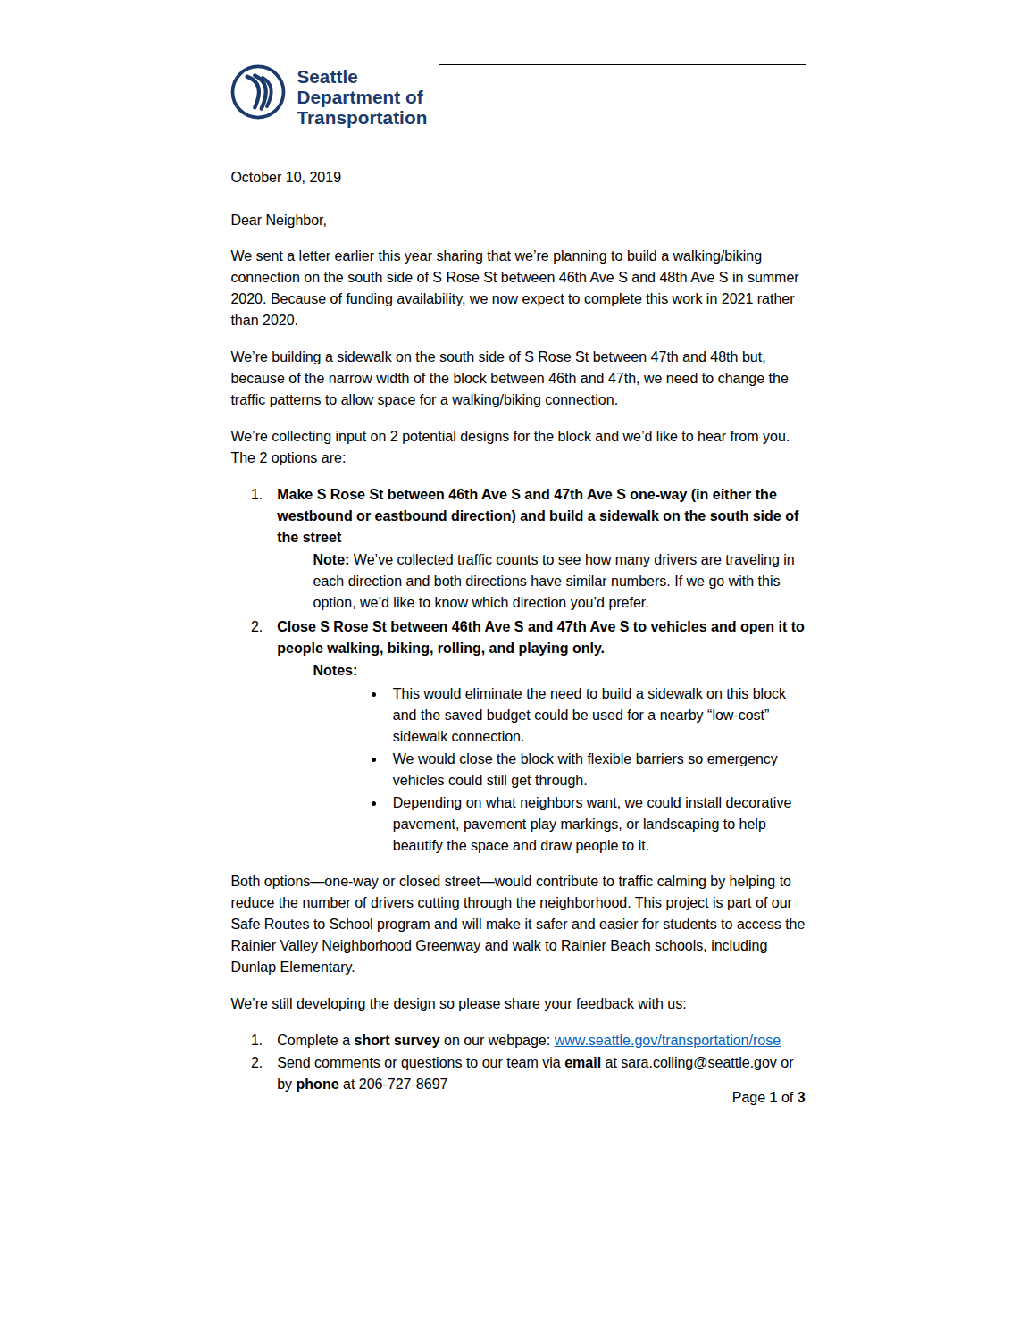Seattle
Department of
Transportation
October 10, 2019
Dear Neighbor,
We sent a letter earlier this year sharing that we’re planning to build a walking/biking connection on the south side of S Rose St between 46th Ave S and 48th Ave S in summer 2020. Because of funding availability, we now expect to complete this work in 2021 rather than 2020.
We’re building a sidewalk on the south side of S Rose St between 47th and 48th but, because of the narrow width of the block between 46th and 47th, we need to change the traffic patterns to allow space for a walking/biking connection.
We’re collecting input on 2 potential designs for the block and we’d like to hear from you. The 2 options are:
Make S Rose St between 46th Ave S and 47th Ave S one-way (in either the westbound or eastbound direction) and build a sidewalk on the south side of the street
Note: We’ve collected traffic counts to see how many drivers are traveling in each direction and both directions have similar numbers. If we go with this option, we’d like to know which direction you’d prefer.
Close S Rose St between 46th Ave S and 47th Ave S to vehicles and open it to people walking, biking, rolling, and playing only.
Notes:
This would eliminate the need to build a sidewalk on this block and the saved budget could be used for a nearby “low-cost” sidewalk connection.
We would close the block with flexible barriers so emergency vehicles could still get through.
Depending on what neighbors want, we could install decorative pavement, pavement play markings, or landscaping to help beautify the space and draw people to it.
Both options—one-way or closed street—would contribute to traffic calming by helping to reduce the number of drivers cutting through the neighborhood. This project is part of our Safe Routes to School program and will make it safer and easier for students to access the Rainier Valley Neighborhood Greenway and walk to Rainier Beach schools, including Dunlap Elementary.
We’re still developing the design so please share your feedback with us:
Complete a short survey on our webpage: www.seattle.gov/transportation/rose
Send comments or questions to our team via email at sara.colling@seattle.gov or by phone at 206-727-8697
Page 1 of 3